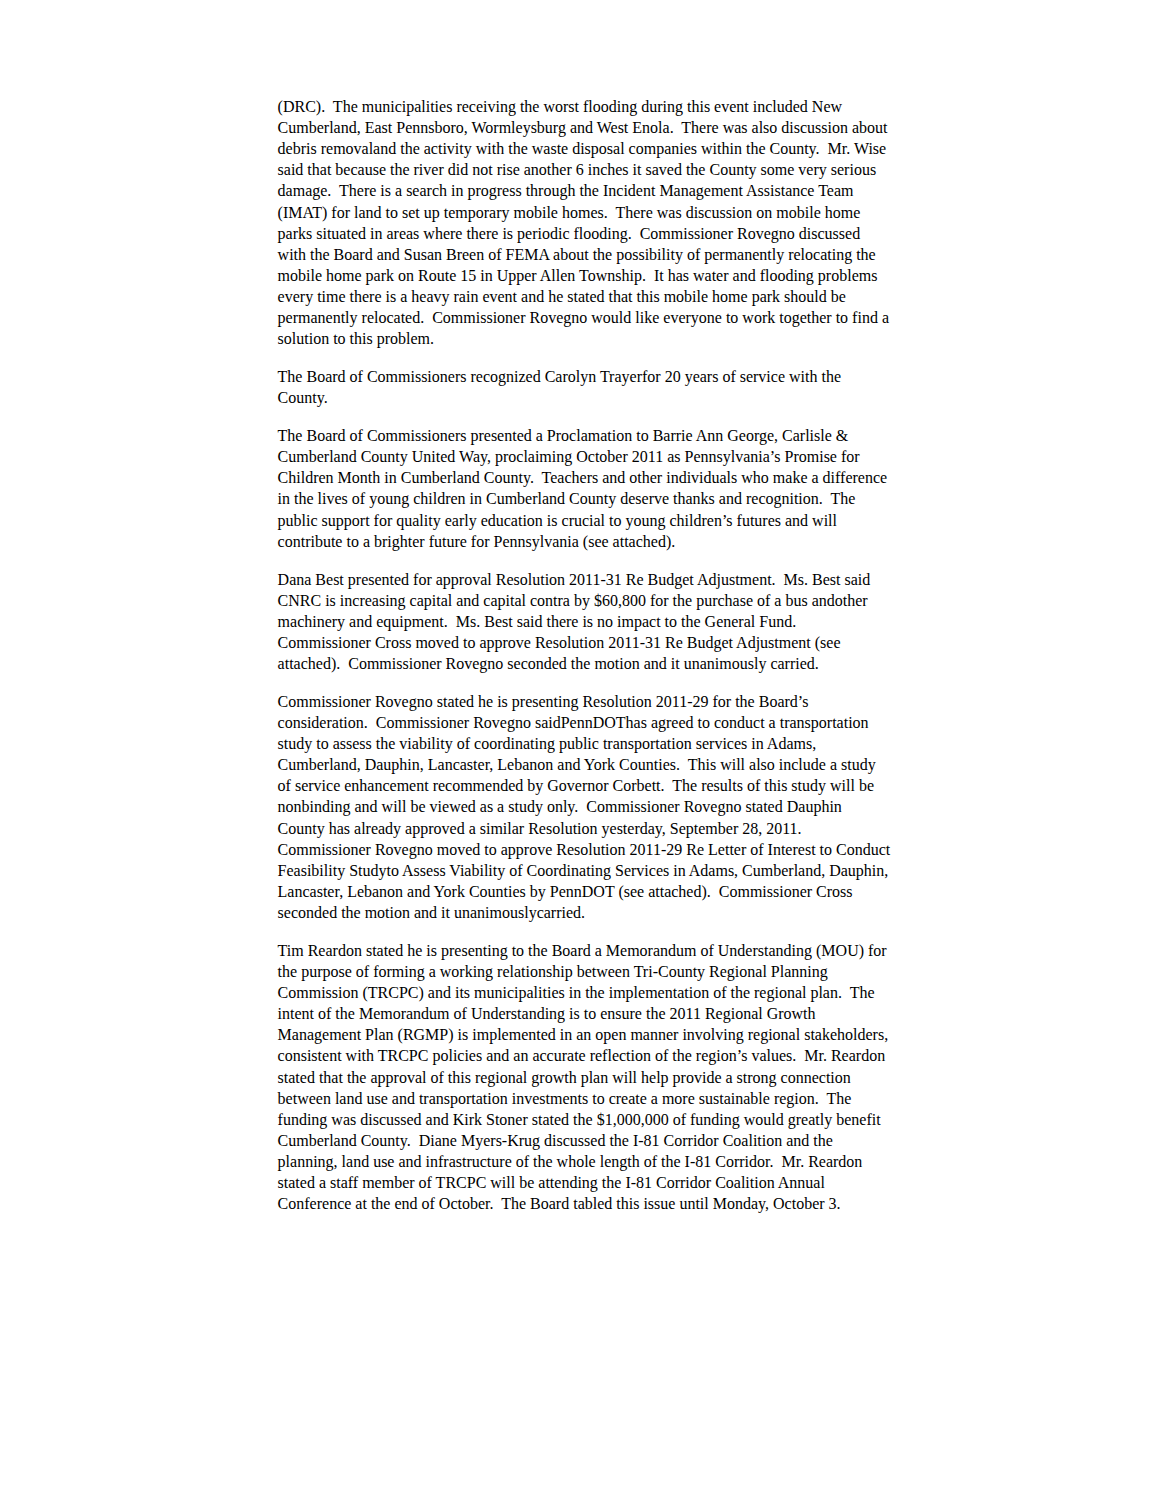(DRC). The municipalities receiving the worst flooding during this event included New Cumberland, East Pennsboro, Wormleysburg and West Enola. There was also discussion about debris removaland the activity with the waste disposal companies within the County. Mr. Wise said that because the river did not rise another 6 inches it saved the County some very serious damage. There is a search in progress through the Incident Management Assistance Team (IMAT) for land to set up temporary mobile homes. There was discussion on mobile home parks situated in areas where there is periodic flooding. Commissioner Rovegno discussed with the Board and Susan Breen of FEMA about the possibility of permanently relocating the mobile home park on Route 15 in Upper Allen Township. It has water and flooding problems every time there is a heavy rain event and he stated that this mobile home park should be permanently relocated. Commissioner Rovegno would like everyone to work together to find a solution to this problem.
The Board of Commissioners recognized Carolyn Trayerfor 20 years of service with the County.
The Board of Commissioners presented a Proclamation to Barrie Ann George, Carlisle & Cumberland County United Way, proclaiming October 2011 as Pennsylvania’s Promise for Children Month in Cumberland County. Teachers and other individuals who make a difference in the lives of young children in Cumberland County deserve thanks and recognition. The public support for quality early education is crucial to young children’s futures and will contribute to a brighter future for Pennsylvania (see attached).
Dana Best presented for approval Resolution 2011-31 Re Budget Adjustment. Ms. Best said CNRC is increasing capital and capital contra by $60,800 for the purchase of a bus andother machinery and equipment. Ms. Best said there is no impact to the General Fund. Commissioner Cross moved to approve Resolution 2011-31 Re Budget Adjustment (see attached). Commissioner Rovegno seconded the motion and it unanimously carried.
Commissioner Rovegno stated he is presenting Resolution 2011-29 for the Board’s consideration. Commissioner Rovegno saidPennDOThas agreed to conduct a transportation study to assess the viability of coordinating public transportation services in Adams, Cumberland, Dauphin, Lancaster, Lebanon and York Counties. This will also include a study of service enhancement recommended by Governor Corbett. The results of this study will be nonbinding and will be viewed as a study only. Commissioner Rovegno stated Dauphin County has already approved a similar Resolution yesterday, September 28, 2011. Commissioner Rovegno moved to approve Resolution 2011-29 Re Letter of Interest to Conduct Feasibility Studyto Assess Viability of Coordinating Services in Adams, Cumberland, Dauphin, Lancaster, Lebanon and York Counties by PennDOT (see attached). Commissioner Cross seconded the motion and it unanimouslycarried.
Tim Reardon stated he is presenting to the Board a Memorandum of Understanding (MOU) for the purpose of forming a working relationship between Tri-County Regional Planning Commission (TRCPC) and its municipalities in the implementation of the regional plan. The intent of the Memorandum of Understanding is to ensure the 2011 Regional Growth Management Plan (RGMP) is implemented in an open manner involving regional stakeholders, consistent with TRCPC policies and an accurate reflection of the region’s values. Mr. Reardon stated that the approval of this regional growth plan will help provide a strong connection between land use and transportation investments to create a more sustainable region. The funding was discussed and Kirk Stoner stated the $1,000,000 of funding would greatly benefit Cumberland County. Diane Myers-Krug discussed the I-81 Corridor Coalition and the planning, land use and infrastructure of the whole length of the I-81 Corridor. Mr. Reardon stated a staff member of TRCPC will be attending the I-81 Corridor Coalition Annual Conference at the end of October. The Board tabled this issue until Monday, October 3.